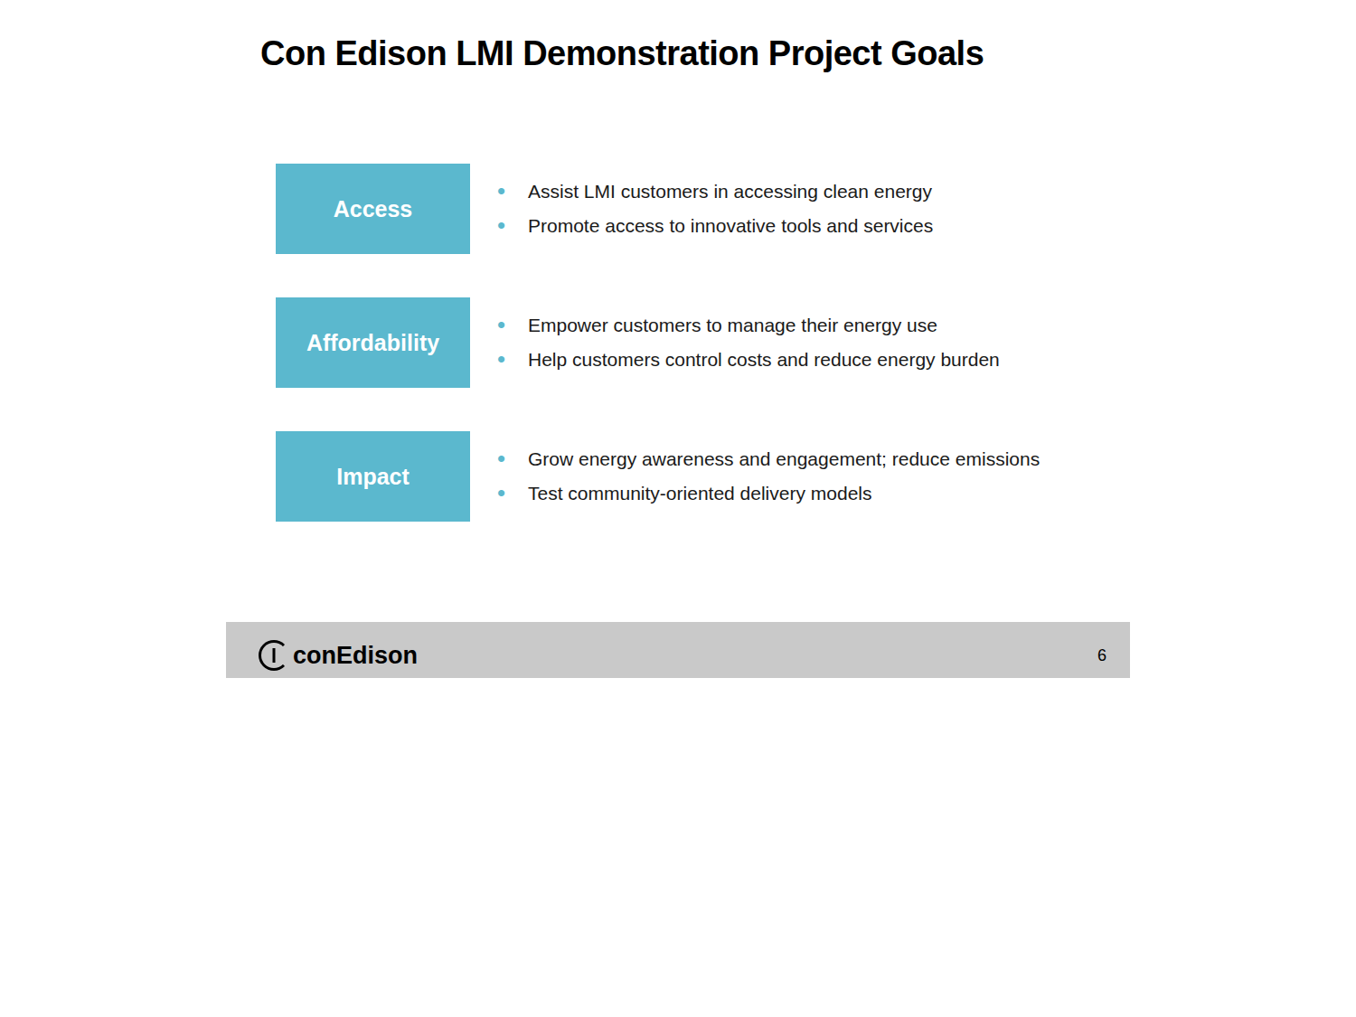Con Edison LMI Demonstration Project Goals
Access
Assist LMI customers in accessing clean energy
Promote access to innovative tools and services
Affordability
Empower customers to manage their energy use
Help customers control costs and reduce energy burden
Impact
Grow energy awareness and engagement; reduce emissions
Test community-oriented delivery models
conEdison
6